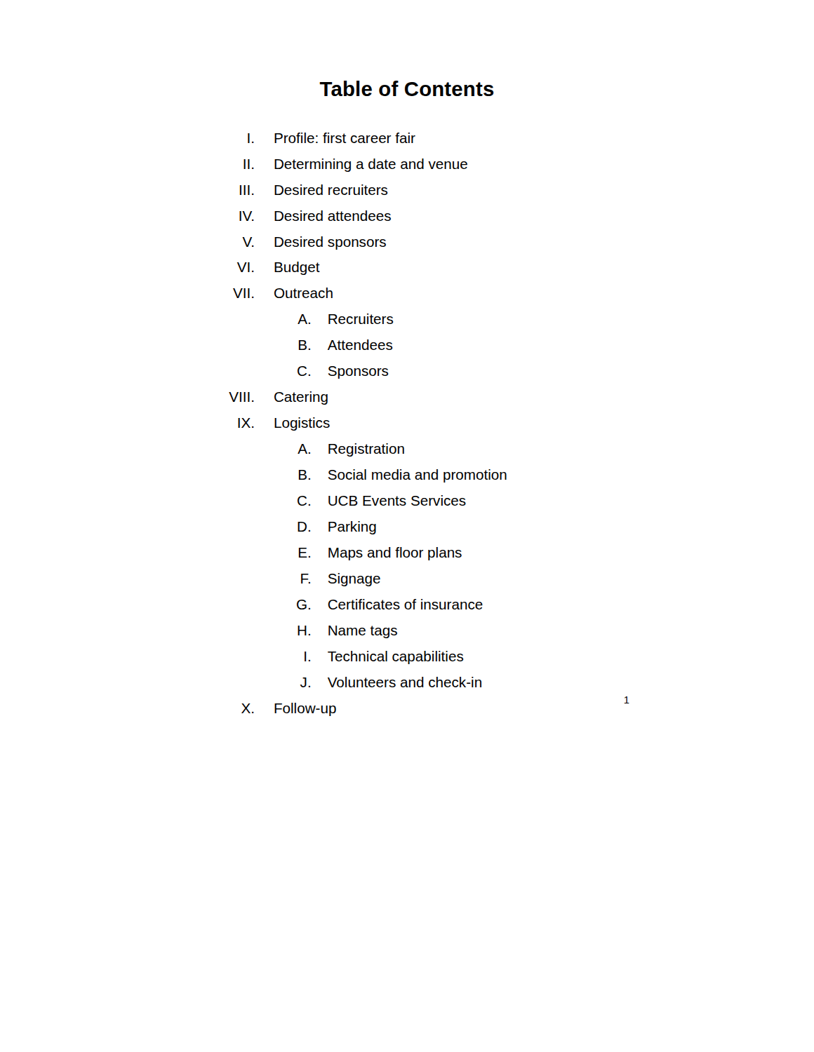Table of Contents
Profile: first career fair
Determining a date and venue
Desired recruiters
Desired attendees
Desired sponsors
Budget
Outreach
Recruiters
Attendees
Sponsors
Catering
Logistics
Registration
Social media and promotion
UCB Events Services
Parking
Maps and floor plans
Signage
Certificates of insurance
Name tags
Technical capabilities
Volunteers and check-in
Follow-up
1